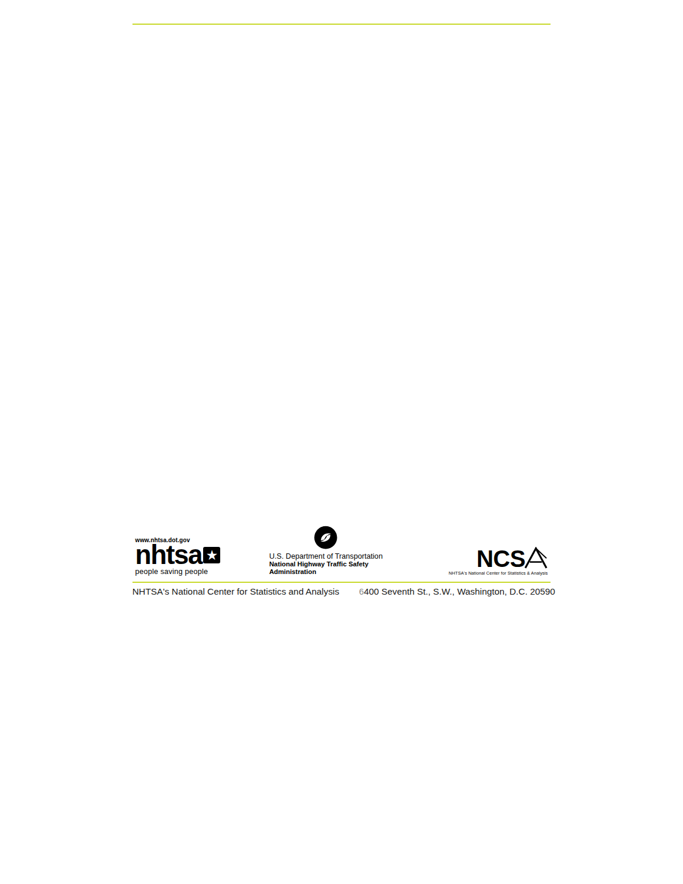www.nhtsa.dot.gov
nhtsa
people saving people
U.S. Department of Transportation
National Highway Traffic Safety
Administration
NCS
NHTSA's National Center for Statistics & Analysis
NHTSA's National Center for Statistics and Analysis
6
400 Seventh St., S.W., Washington, D.C. 20590